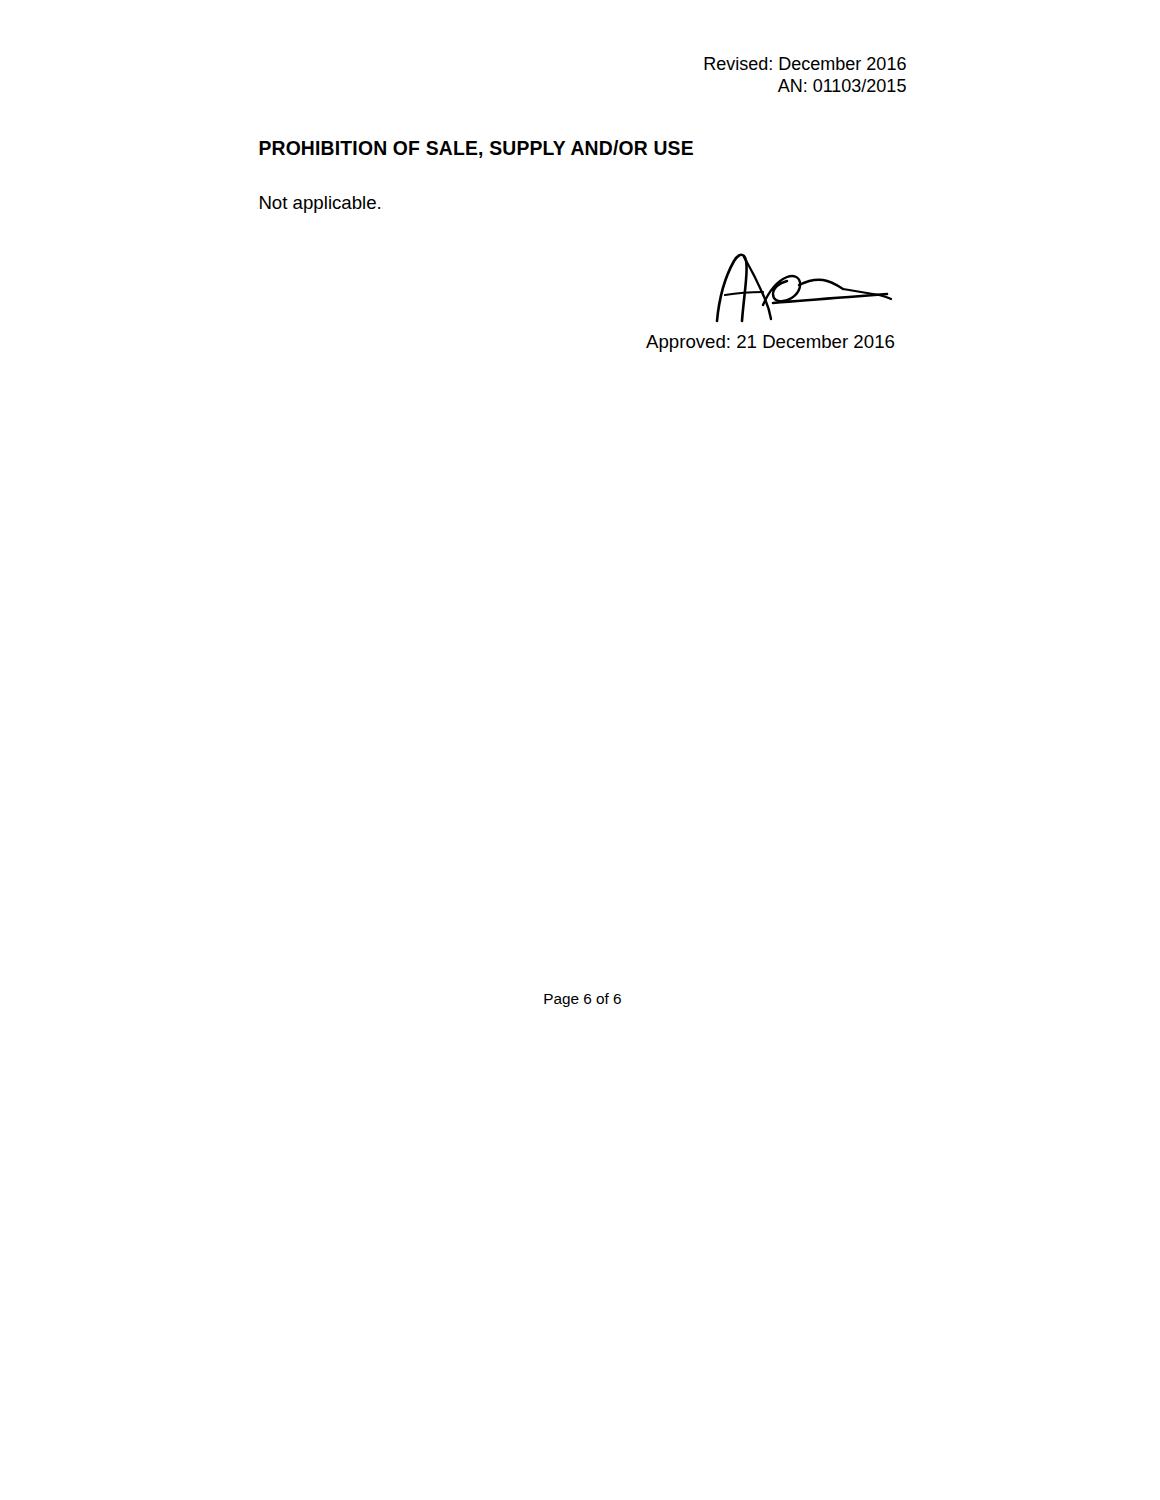Revised: December 2016
AN: 01103/2015
PROHIBITION OF SALE, SUPPLY AND/OR USE
Not applicable.
Approved: 21 December 2016
Page 6 of 6